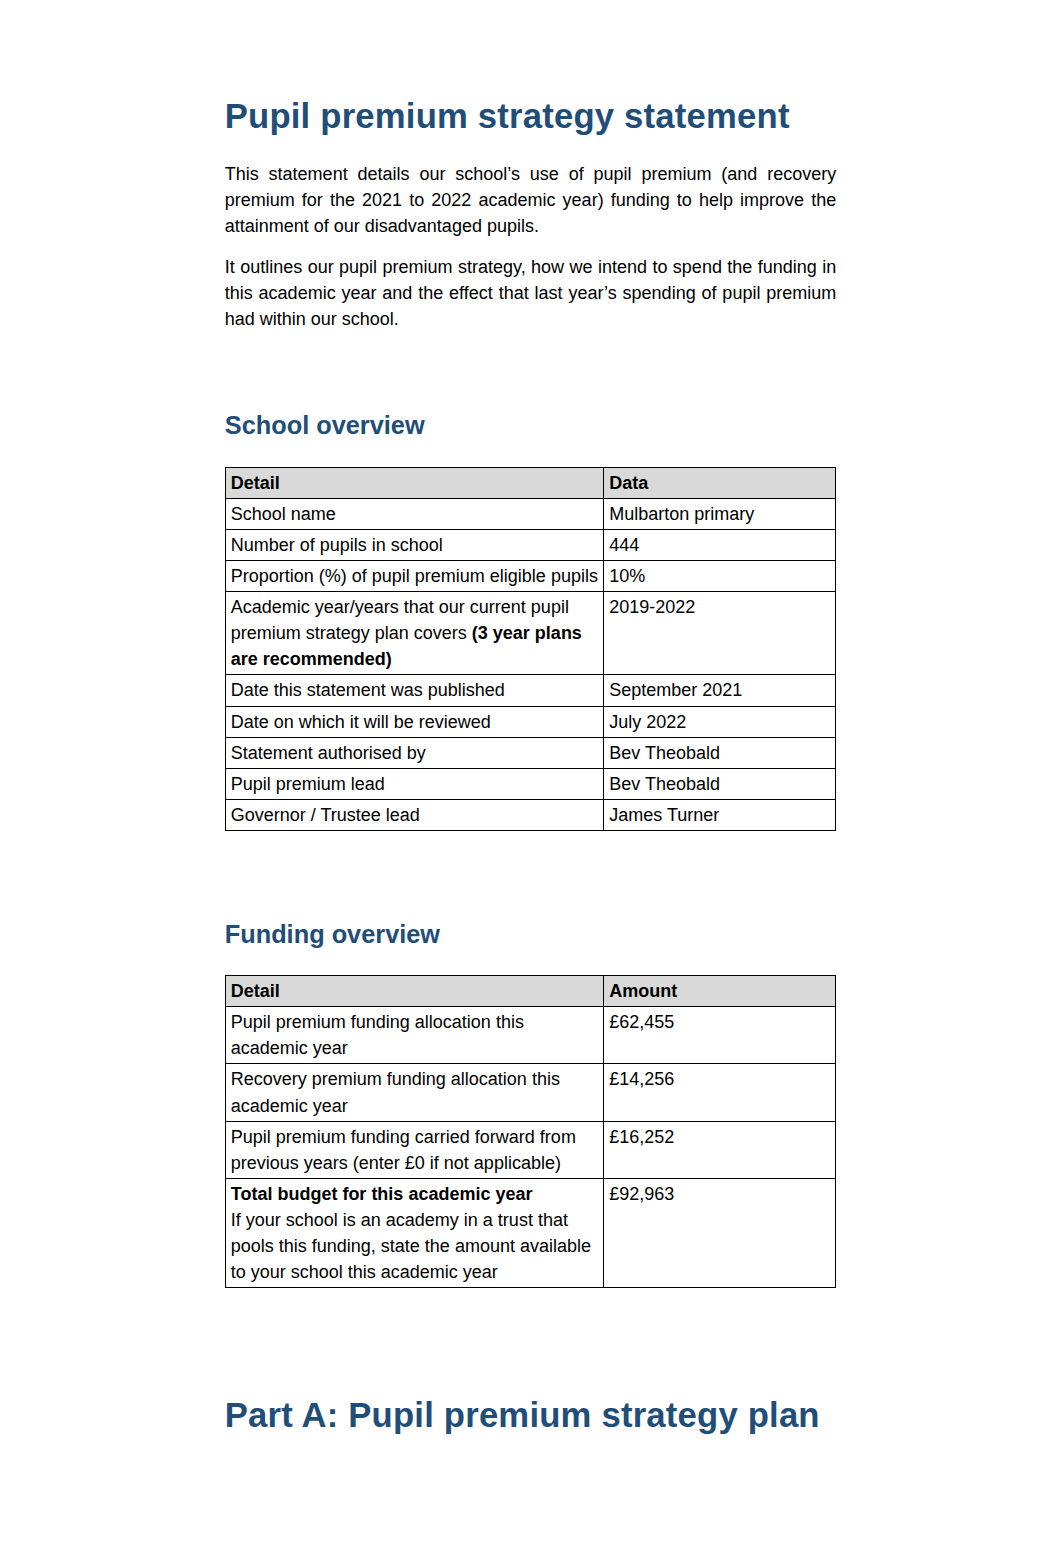Pupil premium strategy statement
This statement details our school’s use of pupil premium (and recovery premium for the 2021 to 2022 academic year) funding to help improve the attainment of our disadvantaged pupils.
It outlines our pupil premium strategy, how we intend to spend the funding in this academic year and the effect that last year’s spending of pupil premium had within our school.
School overview
| Detail | Data |
| --- | --- |
| School name | Mulbarton primary |
| Number of pupils in school | 444 |
| Proportion (%) of pupil premium eligible pupils | 10% |
| Academic year/years that our current pupil premium strategy plan covers (3 year plans are recommended) | 2019-2022 |
| Date this statement was published | September 2021 |
| Date on which it will be reviewed | July 2022 |
| Statement authorised by | Bev Theobald |
| Pupil premium lead | Bev Theobald |
| Governor / Trustee lead | James Turner |
Funding overview
| Detail | Amount |
| --- | --- |
| Pupil premium funding allocation this academic year | £62,455 |
| Recovery premium funding allocation this academic year | £14,256 |
| Pupil premium funding carried forward from previous years (enter £0 if not applicable) | £16,252 |
| Total budget for this academic year If your school is an academy in a trust that pools this funding, state the amount available to your school this academic year | £92,963 |
Part A: Pupil premium strategy plan